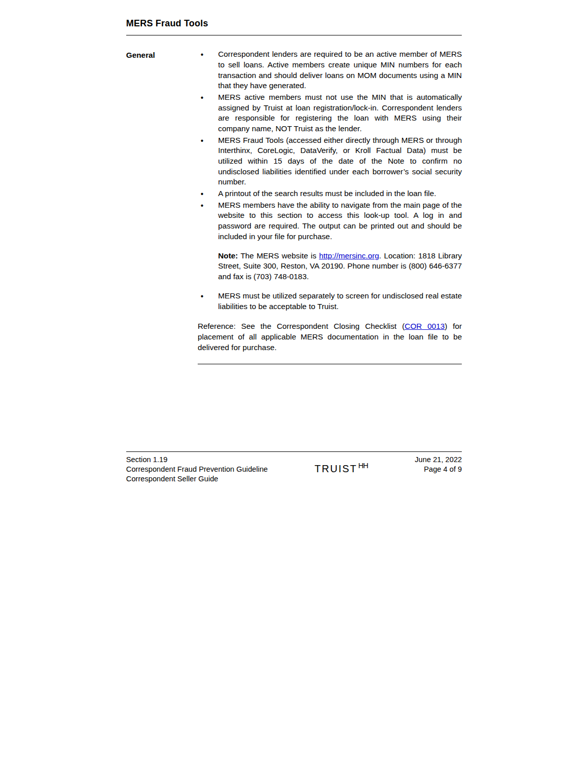MERS Fraud Tools
General
Correspondent lenders are required to be an active member of MERS to sell loans. Active members create unique MIN numbers for each transaction and should deliver loans on MOM documents using a MIN that they have generated.
MERS active members must not use the MIN that is automatically assigned by Truist at loan registration/lock-in. Correspondent lenders are responsible for registering the loan with MERS using their company name, NOT Truist as the lender.
MERS Fraud Tools (accessed either directly through MERS or through Interthinx, CoreLogic, DataVerify, or Kroll Factual Data) must be utilized within 15 days of the date of the Note to confirm no undisclosed liabilities identified under each borrower’s social security number.
A printout of the search results must be included in the loan file.
MERS members have the ability to navigate from the main page of the website to this section to access this look-up tool. A log in and password are required. The output can be printed out and should be included in your file for purchase.
Note: The MERS website is http://mersinc.org. Location: 1818 Library Street, Suite 300, Reston, VA 20190. Phone number is (800) 646-6377 and fax is (703) 748-0183.
MERS must be utilized separately to screen for undisclosed real estate liabilities to be acceptable to Truist.
Reference: See the Correspondent Closing Checklist (COR 0013) for placement of all applicable MERS documentation in the loan file to be delivered for purchase.
Section 1.19
Correspondent Fraud Prevention Guideline
Correspondent Seller Guide
TRUISTHH
June 21, 2022
Page 4 of 9